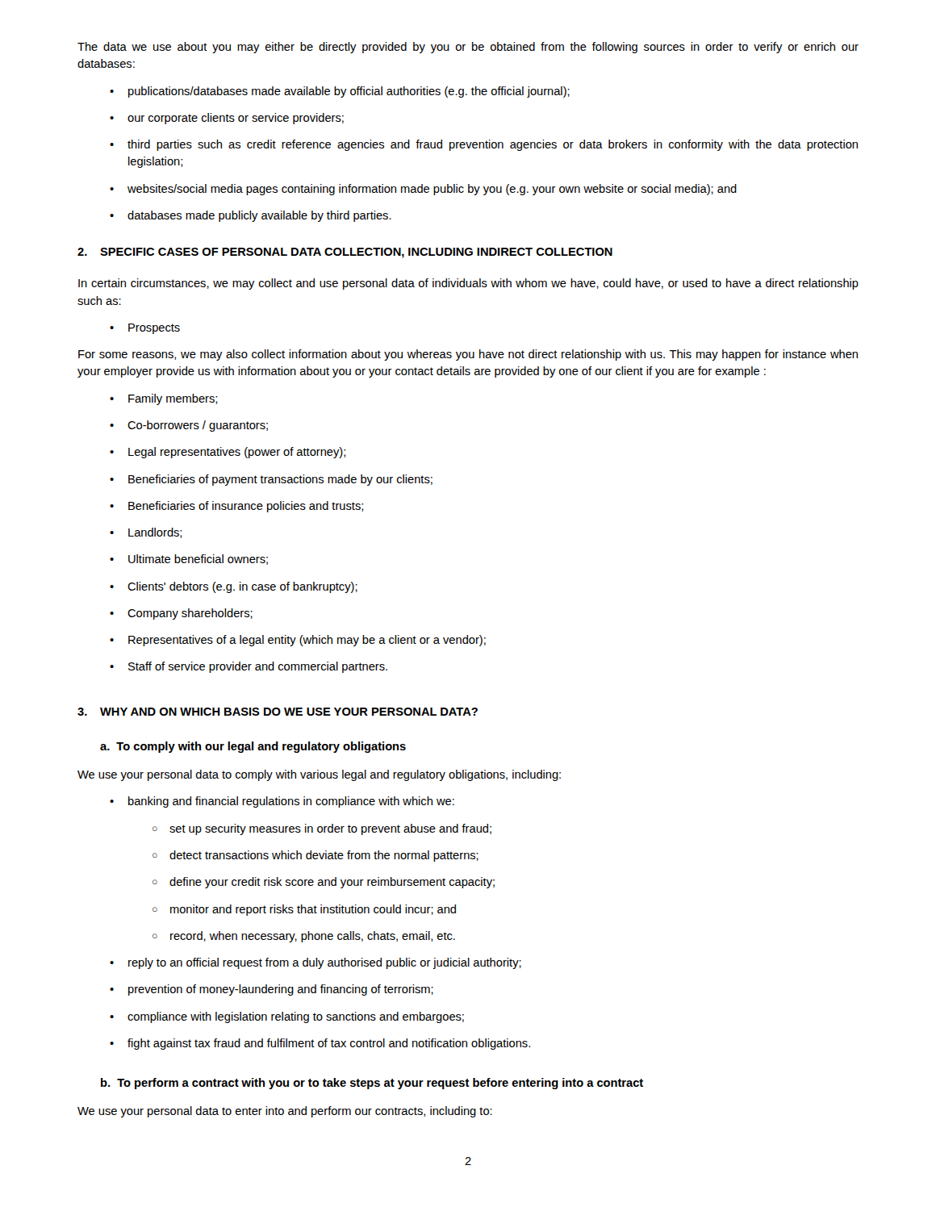The data we use about you may either be directly provided by you or be obtained from the following sources in order to verify or enrich our databases:
publications/databases made available by official authorities (e.g. the official journal);
our corporate clients or service providers;
third parties such as credit reference agencies and fraud prevention agencies or data brokers in conformity with the data protection legislation;
websites/social media pages containing information made public by you (e.g. your own website or social media); and
databases made publicly available by third parties.
2. SPECIFIC CASES OF PERSONAL DATA COLLECTION, INCLUDING INDIRECT COLLECTION
In certain circumstances, we may collect and use personal data of individuals with whom we have, could have, or used to have a direct relationship such as:
•Prospects
For some reasons, we may also collect information about you whereas you have not direct relationship with us. This may happen for instance when your employer provide us with information about you or your contact details are provided by one of our client if you are for example :
Family members;
Co-borrowers / guarantors;
Legal representatives (power of attorney);
Beneficiaries of payment transactions made by our clients;
Beneficiaries of insurance policies and trusts;
Landlords;
Ultimate beneficial owners;
Clients' debtors (e.g. in case of bankruptcy);
Company shareholders;
Representatives of a legal entity (which may be a client or a vendor);
Staff of service provider and commercial partners.
3. WHY AND ON WHICH BASIS DO WE USE YOUR PERSONAL DATA?
a. To comply with our legal and regulatory obligations
We use your personal data to comply with various legal and regulatory obligations, including:
banking and financial regulations in compliance with which we:
set up security measures in order to prevent abuse and fraud;
detect transactions which deviate from the normal patterns;
define your credit risk score and your reimbursement capacity;
monitor and report risks that institution could incur; and
record, when necessary, phone calls, chats, email, etc.
reply to an official request from a duly authorised public or judicial authority;
prevention of money-laundering and financing of terrorism;
compliance with legislation relating to sanctions and embargoes;
fight against tax fraud and fulfilment of tax control and notification obligations.
b. To perform a contract with you or to take steps at your request before entering into a contract
We use your personal data to enter into and perform our contracts, including to:
2